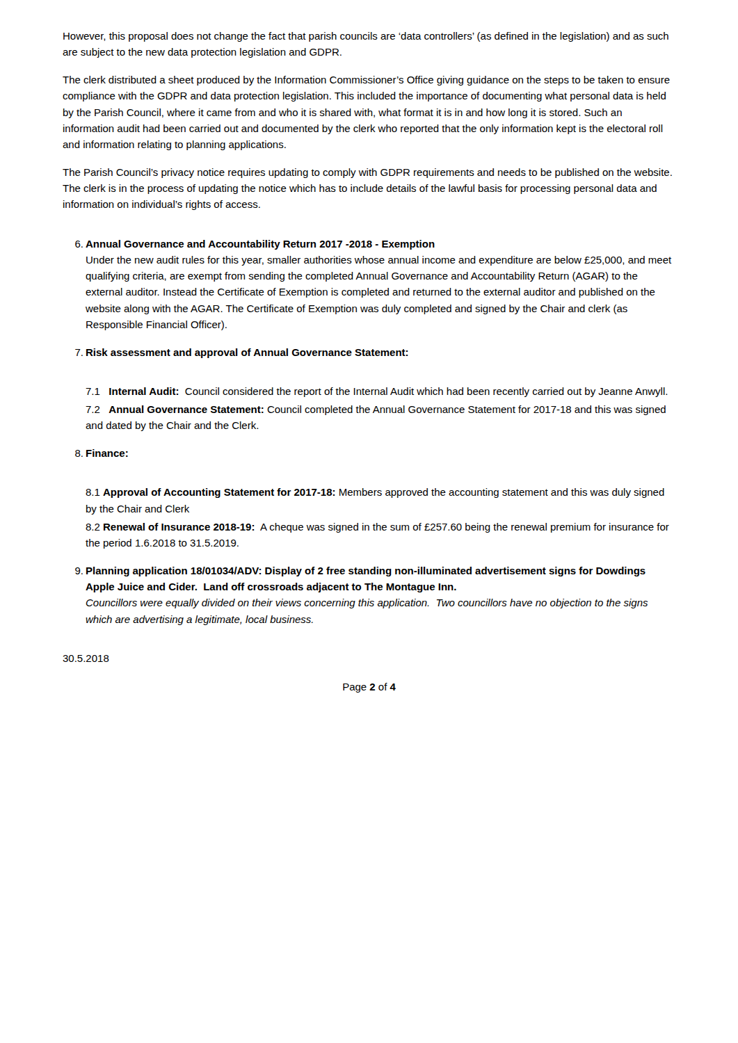However, this proposal does not change the fact that parish councils are ‘data controllers’ (as defined in the legislation) and as such are subject to the new data protection legislation and GDPR.
The clerk distributed a sheet produced by the Information Commissioner’s Office giving guidance on the steps to be taken to ensure compliance with the GDPR and data protection legislation. This included the importance of documenting what personal data is held by the Parish Council, where it came from and who it is shared with, what format it is in and how long it is stored. Such an information audit had been carried out and documented by the clerk who reported that the only information kept is the electoral roll and information relating to planning applications.
The Parish Council’s privacy notice requires updating to comply with GDPR requirements and needs to be published on the website. The clerk is in the process of updating the notice which has to include details of the lawful basis for processing personal data and information on individual’s rights of access.
6.
Annual Governance and Accountability Return 2017 -2018 - Exemption
Under the new audit rules for this year, smaller authorities whose annual income and expenditure are below £25,000, and meet qualifying criteria, are exempt from sending the completed Annual Governance and Accountability Return (AGAR) to the external auditor. Instead the Certificate of Exemption is completed and returned to the external auditor and published on the website along with the AGAR. The Certificate of Exemption was duly completed and signed by the Chair and clerk (as Responsible Financial Officer).
7.
Risk assessment and approval of Annual Governance Statement:
7.1 Internal Audit: Council considered the report of the Internal Audit which had been recently carried out by Jeanne Anwyll.
7.2 Annual Governance Statement: Council completed the Annual Governance Statement for 2017-18 and this was signed and dated by the Chair and the Clerk.
8.
Finance:
8.1 Approval of Accounting Statement for 2017-18: Members approved the accounting statement and this was duly signed by the Chair and Clerk
8.2 Renewal of Insurance 2018-19: A cheque was signed in the sum of £257.60 being the renewal premium for insurance for the period 1.6.2018 to 31.5.2019.
9.
Planning application 18/01034/ADV: Display of 2 free standing non-illuminated advertisement signs for Dowdings Apple Juice and Cider. Land off crossroads adjacent to The Montague Inn.
Councillors were equally divided on their views concerning this application. Two councillors have no objection to the signs which are advertising a legitimate, local business.
30.5.2018
Page 2 of 4